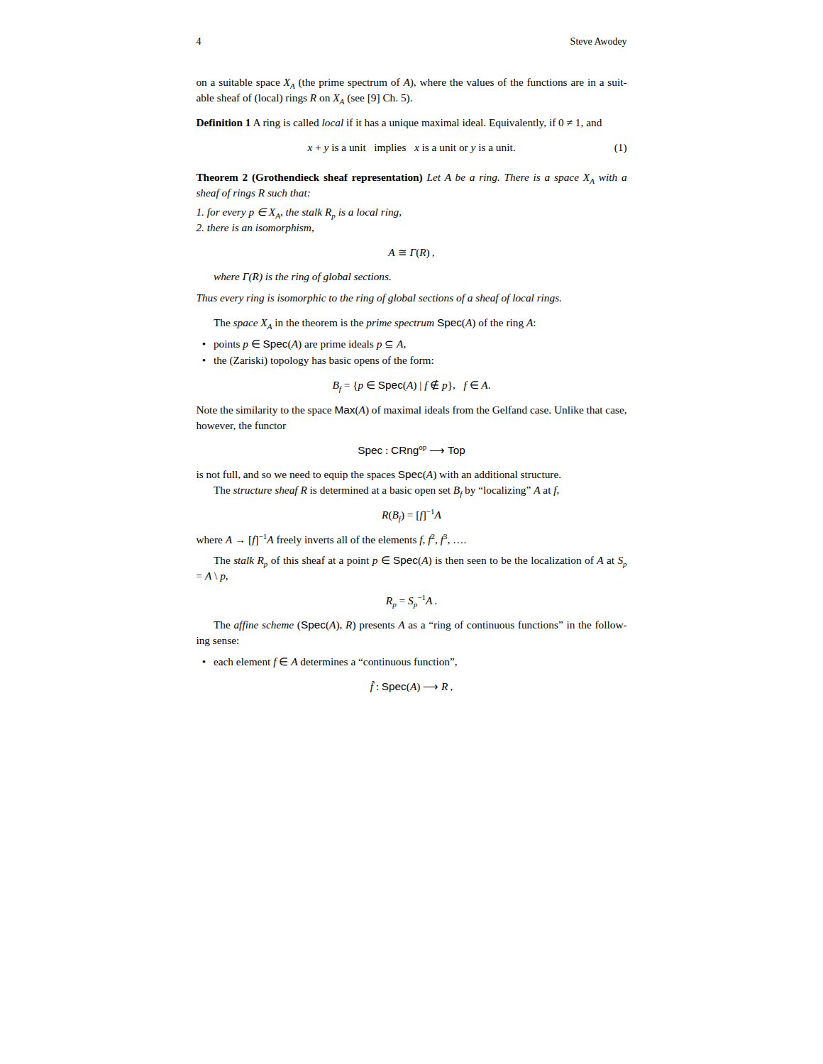4 Steve Awodey
on a suitable space XA (the prime spectrum of A), where the values of the functions are in a suitable sheaf of (local) rings R on XA (see [9] Ch. 5).
Definition 1 A ring is called local if it has a unique maximal ideal. Equivalently, if 0 ≠ 1, and
x + y is a unit implies x is a unit or y is a unit. (1)
Theorem 2 (Grothendieck sheaf representation) Let A be a ring. There is a space XA with a sheaf of rings R such that:
1. for every p ∈ XA, the stalk Rp is a local ring,
2. there is an isomorphism,
A ≅ Γ(R) ,
where Γ(R) is the ring of global sections.
Thus every ring is isomorphic to the ring of global sections of a sheaf of local rings.
The space XA in the theorem is the prime spectrum Spec(A) of the ring A:
points p ∈ Spec(A) are prime ideals p ⊆ A,
the (Zariski) topology has basic opens of the form:
Bf = {p ∈ Spec(A) | f ∉ p}, f ∈ A.
Note the similarity to the space Max(A) of maximal ideals from the Gelfand case. Unlike that case, however, the functor
Spec : CRng op ⟶ Top
is not full, and so we need to equip the spaces Spec(A) with an additional structure.
The structure sheaf R is determined at a basic open set Bf by “localizing” A at f,
R(Bf) = [f]−1A
where A → [f]−1A freely inverts all of the elements f, f2, f3, ….
The stalk Rp of this sheaf at a point p ∈ Spec(A) is then seen to be the localization of A at Sp = A \ p,
Rp = Sp−1A .
The affine scheme (Spec(A), R) presents A as a “ring of continuous functions” in the following sense:
each element f ∈ A determines a “continuous function”,
f̂ : Spec(A) ⟶ R ,